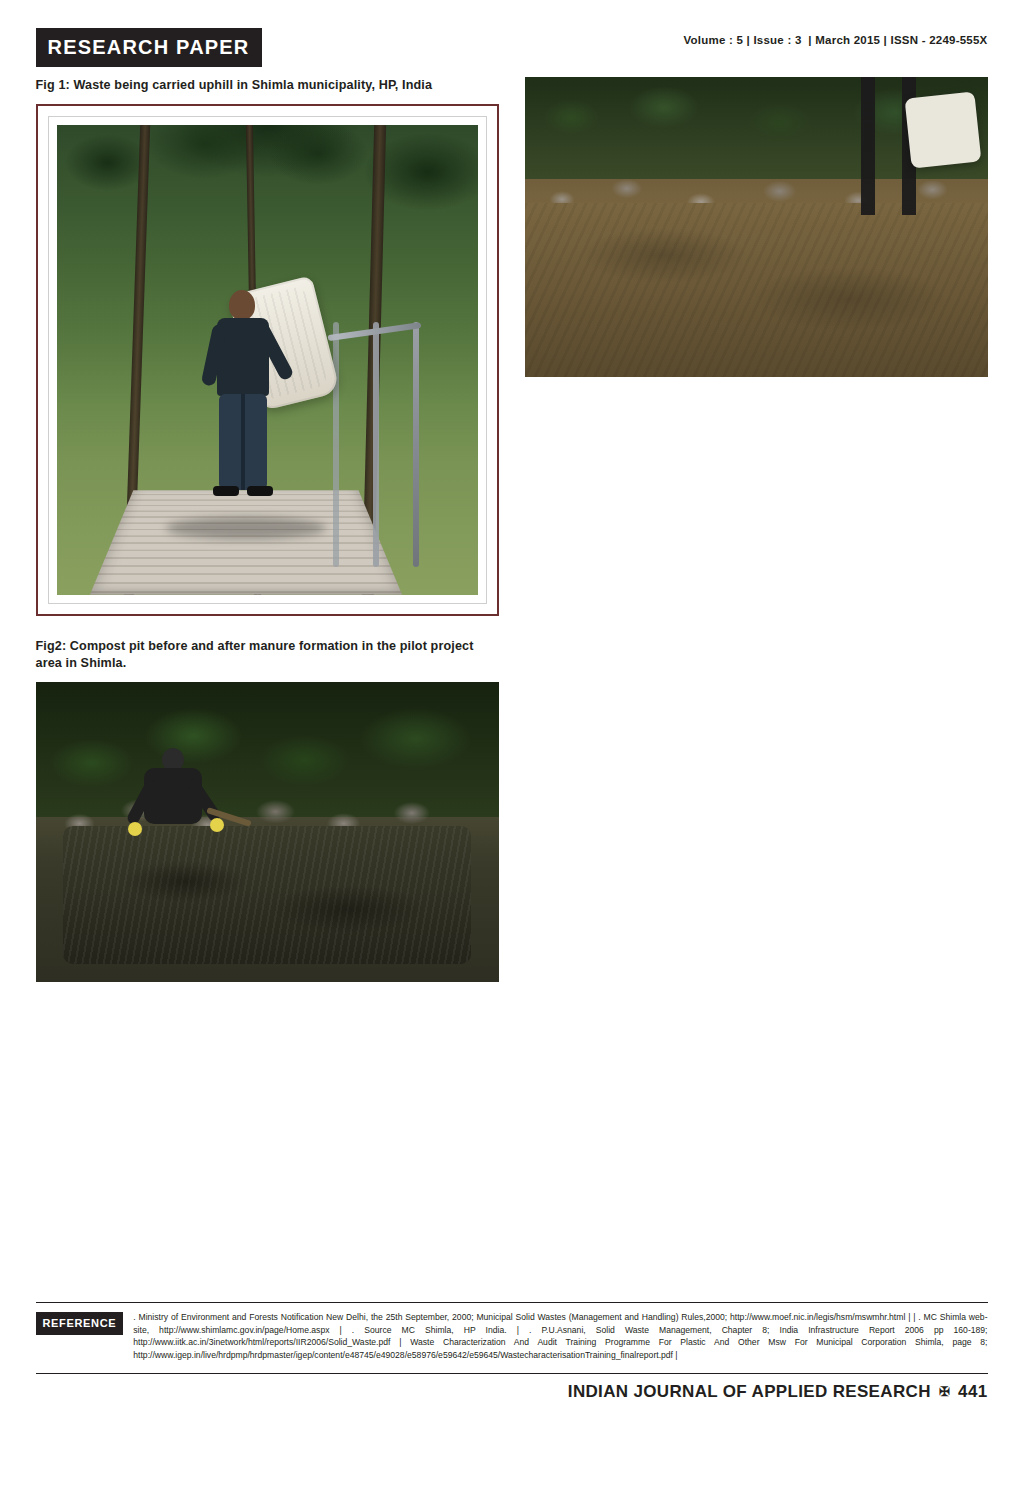RESEARCH PAPER
Volume : 5 | Issue : 3 | March 2015 | ISSN - 2249-555X
Fig 1: Waste being carried uphill in Shimla municipality, HP, India
Fig2: Compost pit before and after manure formation in the pilot project area in Shimla.
REFERENCE
. Ministry of Environment and Forests Notification New Delhi, the 25th September, 2000; Municipal Solid Wastes (Management and Handling) Rules,2000; http://www.moef.nic.in/legis/hsm/mswmhr.html | | . MC Shimla website, http://www.shimlamc.gov.in/page/Home.aspx | . Source MC Shimla, HP India. | . P.U.Asnani, Solid Waste Management, Chapter 8; India Infrastructure Report 2006 pp 160-189; http://www.iitk.ac.in/3inetwork/html/reports/IIR2006/Solid_Waste.pdf | Waste Characterization And Audit Training Programme For Plastic And Other Msw For Municipal Corporation Shimla, page 8; http://www.igep.in/live/hrdpmp/hrdpmaster/igep/content/e48745/e49028/e58976/e59642/e59645/WastecharacterisationTraining_finalreport.pdf |
INDIAN JOURNAL OF APPLIED RESEARCH ✠ 441